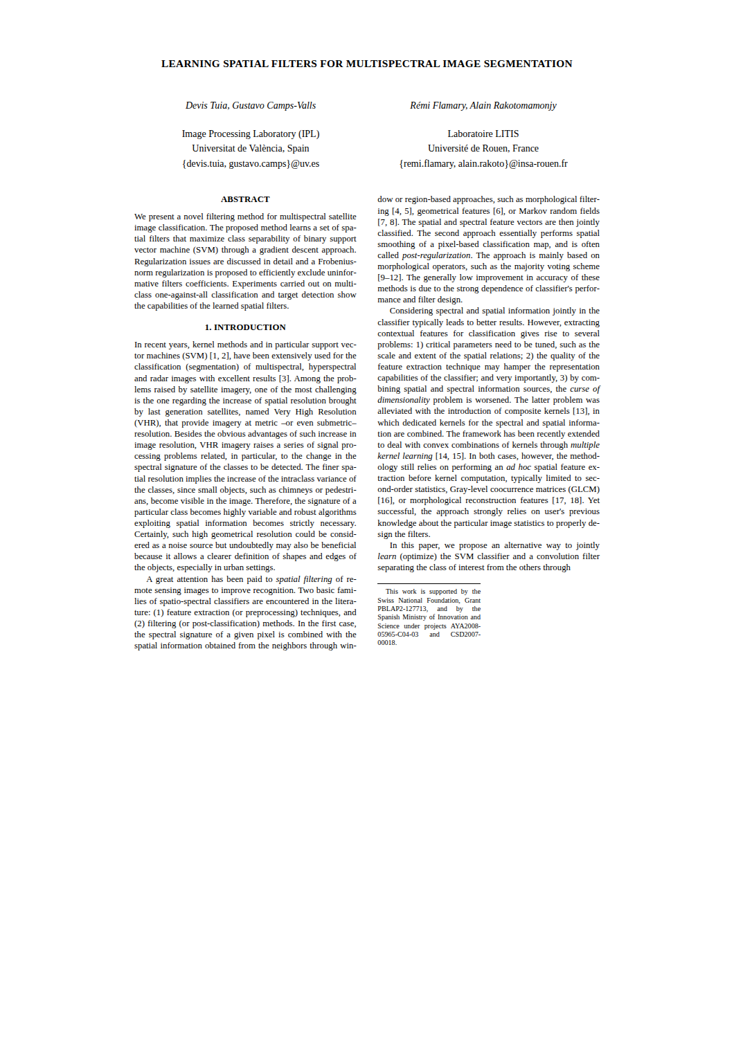LEARNING SPATIAL FILTERS FOR MULTISPECTRAL IMAGE SEGMENTATION
| Devis Tuia, Gustavo Camps-Valls | Rémi Flamary, Alain Rakotomamonjy |
| Image Processing Laboratory (IPL) Universitat de València, Spain {devis.tuia, gustavo.camps}@uv.es | Laboratoire LITIS Université de Rouen, France {remi.flamary, alain.rakoto}@insa-rouen.fr |
ABSTRACT
We present a novel filtering method for multispectral satellite image classification. The proposed method learns a set of spatial filters that maximize class separability of binary support vector machine (SVM) through a gradient descent approach. Regularization issues are discussed in detail and a Frobenius-norm regularization is proposed to efficiently exclude uninformative filters coefficients. Experiments carried out on multiclass one-against-all classification and target detection show the capabilities of the learned spatial filters.
1. INTRODUCTION
In recent years, kernel methods and in particular support vector machines (SVM) [1, 2], have been extensively used for the classification (segmentation) of multispectral, hyperspectral and radar images with excellent results [3]. Among the problems raised by satellite imagery, one of the most challenging is the one regarding the increase of spatial resolution brought by last generation satellites, named Very High Resolution (VHR), that provide imagery at metric –or even submetric– resolution. Besides the obvious advantages of such increase in image resolution, VHR imagery raises a series of signal processing problems related, in particular, to the change in the spectral signature of the classes to be detected. The finer spatial resolution implies the increase of the intraclass variance of the classes, since small objects, such as chimneys or pedestrians, become visible in the image. Therefore, the signature of a particular class becomes highly variable and robust algorithms exploiting spatial information becomes strictly necessary. Certainly, such high geometrical resolution could be considered as a noise source but undoubtedly may also be beneficial because it allows a clearer definition of shapes and edges of the objects, especially in urban settings.
A great attention has been paid to spatial filtering of remote sensing images to improve recognition. Two basic families of spatio-spectral classifiers are encountered in the literature: (1) feature extraction (or preprocessing) techniques, and (2) filtering (or post-classification) methods. In the first case, the spectral signature of a given pixel is combined with the spatial information obtained from the neighbors through window or region-based approaches, such as morphological filtering [4, 5], geometrical features [6], or Markov random fields [7, 8]. The spatial and spectral feature vectors are then jointly classified. The second approach essentially performs spatial smoothing of a pixel-based classification map, and is often called post-regularization. The approach is mainly based on morphological operators, such as the majority voting scheme [9–12]. The generally low improvement in accuracy of these methods is due to the strong dependence of classifier's performance and filter design.
Considering spectral and spatial information jointly in the classifier typically leads to better results. However, extracting contextual features for classification gives rise to several problems: 1) critical parameters need to be tuned, such as the scale and extent of the spatial relations; 2) the quality of the feature extraction technique may hamper the representation capabilities of the classifier; and very importantly, 3) by combining spatial and spectral information sources, the curse of dimensionality problem is worsened. The latter problem was alleviated with the introduction of composite kernels [13], in which dedicated kernels for the spectral and spatial information are combined. The framework has been recently extended to deal with convex combinations of kernels through multiple kernel learning [14, 15]. In both cases, however, the methodology still relies on performing an ad hoc spatial feature extraction before kernel computation, typically limited to second-order statistics, Gray-level coocurrence matrices (GLCM) [16], or morphological reconstruction features [17, 18]. Yet successful, the approach strongly relies on user's previous knowledge about the particular image statistics to properly design the filters.
In this paper, we propose an alternative way to jointly learn (optimize) the SVM classifier and a convolution filter separating the class of interest from the others through
This work is supported by the Swiss National Foundation, Grant PBLAP2-127713, and by the Spanish Ministry of Innovation and Science under projects AYA2008-05965-C04-03 and CSD2007-00018.